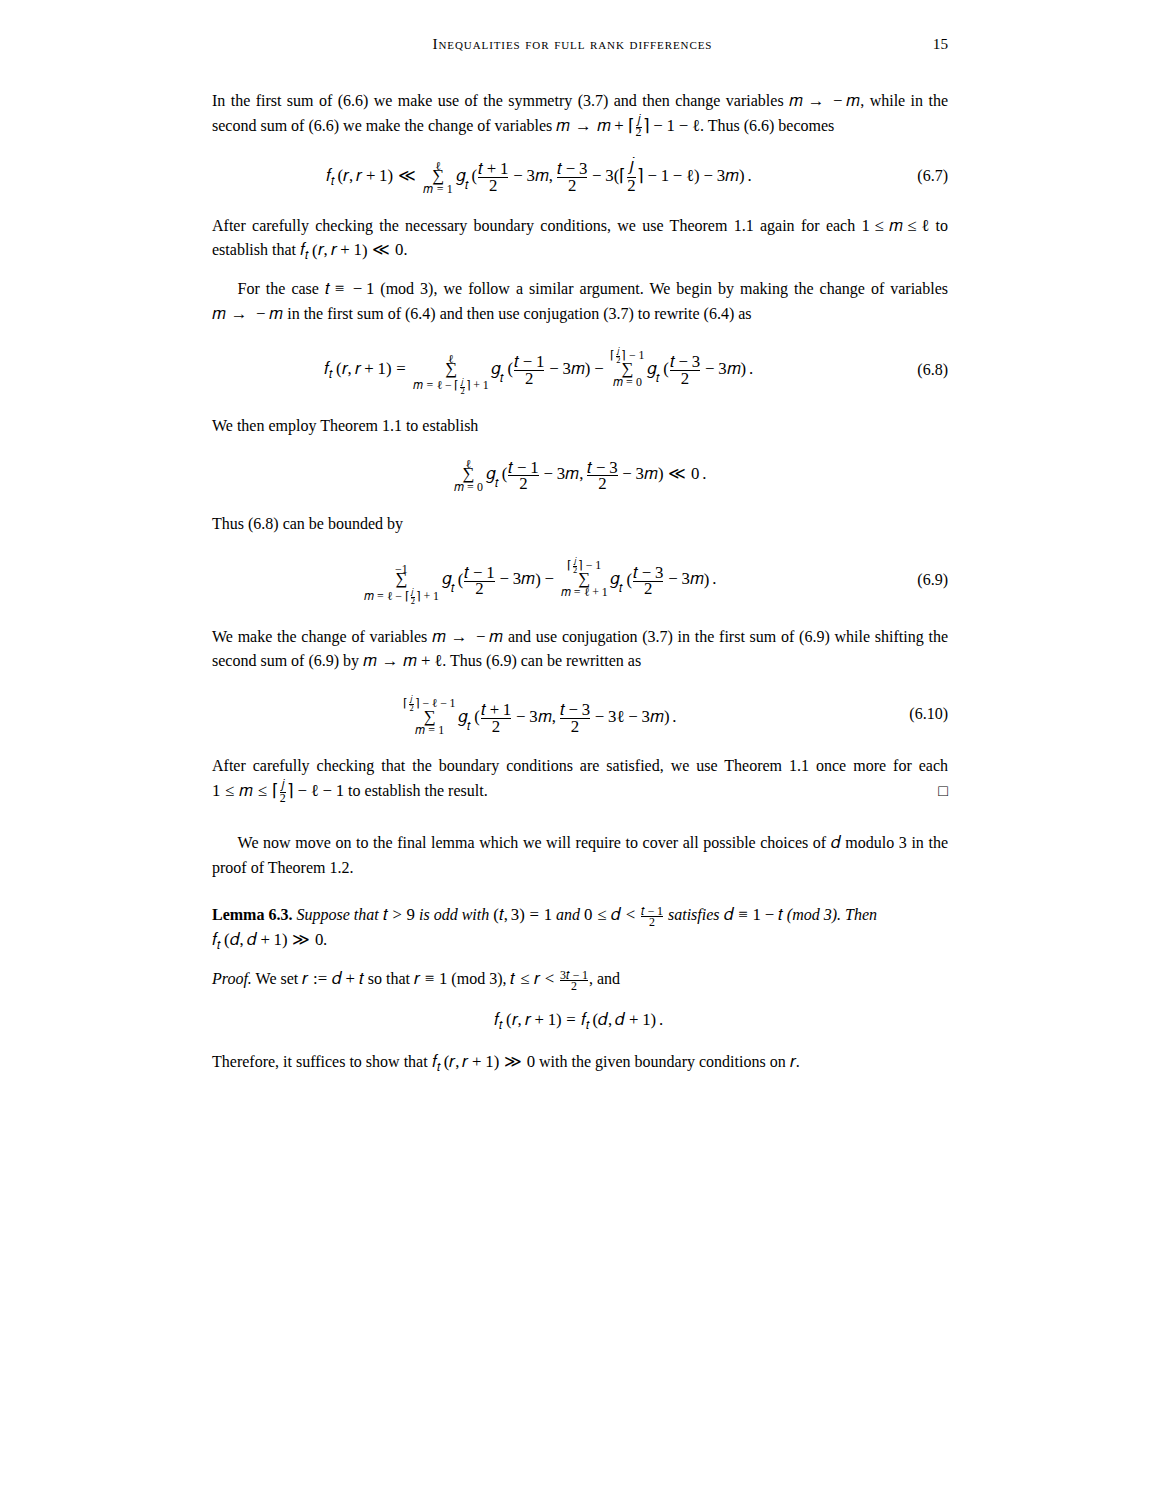Inequalities for full rank differences 15
In the first sum of (6.6) we make use of the symmetry (3.7) and then change variables m→−m, while in the second sum of (6.6) we make the change of variables m→m+ ⌈j2⌉ −1−ℓ . Thus (6.6) becomes
ft (r,r+1) ≪ ∑ m=1 ℓ gt ( t+12 −3m, t−32 −3 ( ⌈j2⌉ −1−ℓ ) −3m ) .
(6.7)
After carefully checking the necessary boundary conditions, we use Theorem 1.1 again for each 1≤m≤ℓ to establish that ft(r,r+1)≪0.
For the case t≡−1 (mod 3), we follow a similar argument. We begin by making the change of variables m→−m in the first sum of (6.4) and then use conjugation (3.7) to rewrite (6.4) as
ft (r,r+1) = ∑ m=ℓ−⌈j2⌉+1 ℓ gt ( t−12 −3m ) − ∑ m=0 ⌈j2⌉−1 gt ( t−32 −3m ) .
(6.8)
We then employ Theorem 1.1 to establish
∑ m=0 ℓ gt ( t−12 −3m, t−32 −3m ) ≪0.
Thus (6.8) can be bounded by
∑ m=ℓ−⌈j2⌉+1 −1 gt ( t−12 −3m ) − ∑ m=ℓ+1 ⌈j2⌉−1 gt ( t−32 −3m ) .
(6.9)
We make the change of variables m→−m and use conjugation (3.7) in the first sum of (6.9) while shifting the second sum of (6.9) by m→m+ℓ. Thus (6.9) can be rewritten as
∑ m=1 ⌈j2⌉−ℓ−1 gt ( t+12 −3m, t−32 −3ℓ−3m ) .
(6.10)
After carefully checking that the boundary conditions are satisfied, we use Theorem 1.1 once more for each 1≤m≤⌈j2⌉−ℓ−1 to establish the result. □
We now move on to the final lemma which we will require to cover all possible choices of d modulo 3 in the proof of Theorem 1.2.
Lemma 6.3. Suppose that t>9 is odd with (t,3)=1 and 0≤d<t−12 satisfies d≡1−t (mod 3). Then ft(d,d+1)≫0.
Proof. We set r:=d+t so that r≡1 (mod 3), t≤r<3t−12, and
ft (r,r+1) = ft (d,d+1) .
Therefore, it suffices to show that ft(r,r+1)≫0 with the given boundary conditions on r.